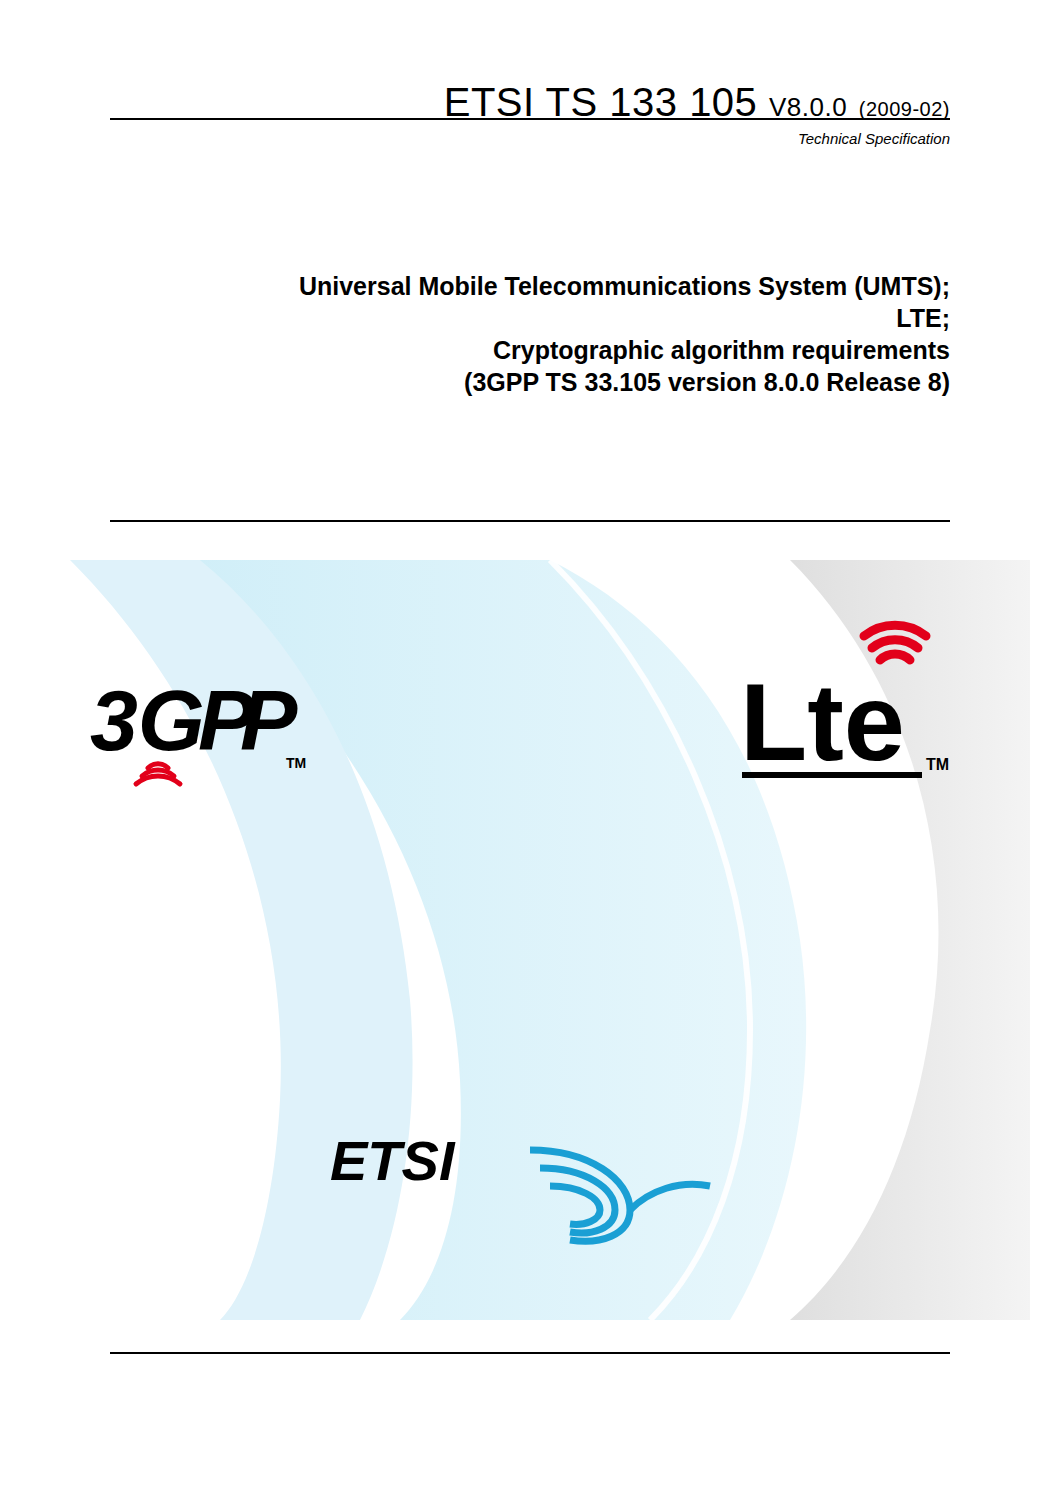ETSI TS 133 105 V8.0.0 (2009-02)
Technical Specification
Universal Mobile Telecommunications System (UMTS);
LTE;
Cryptographic algorithm requirements
(3GPP TS 33.105 version 8.0.0 Release 8)
3G P P TM
Lte TM
ETSI